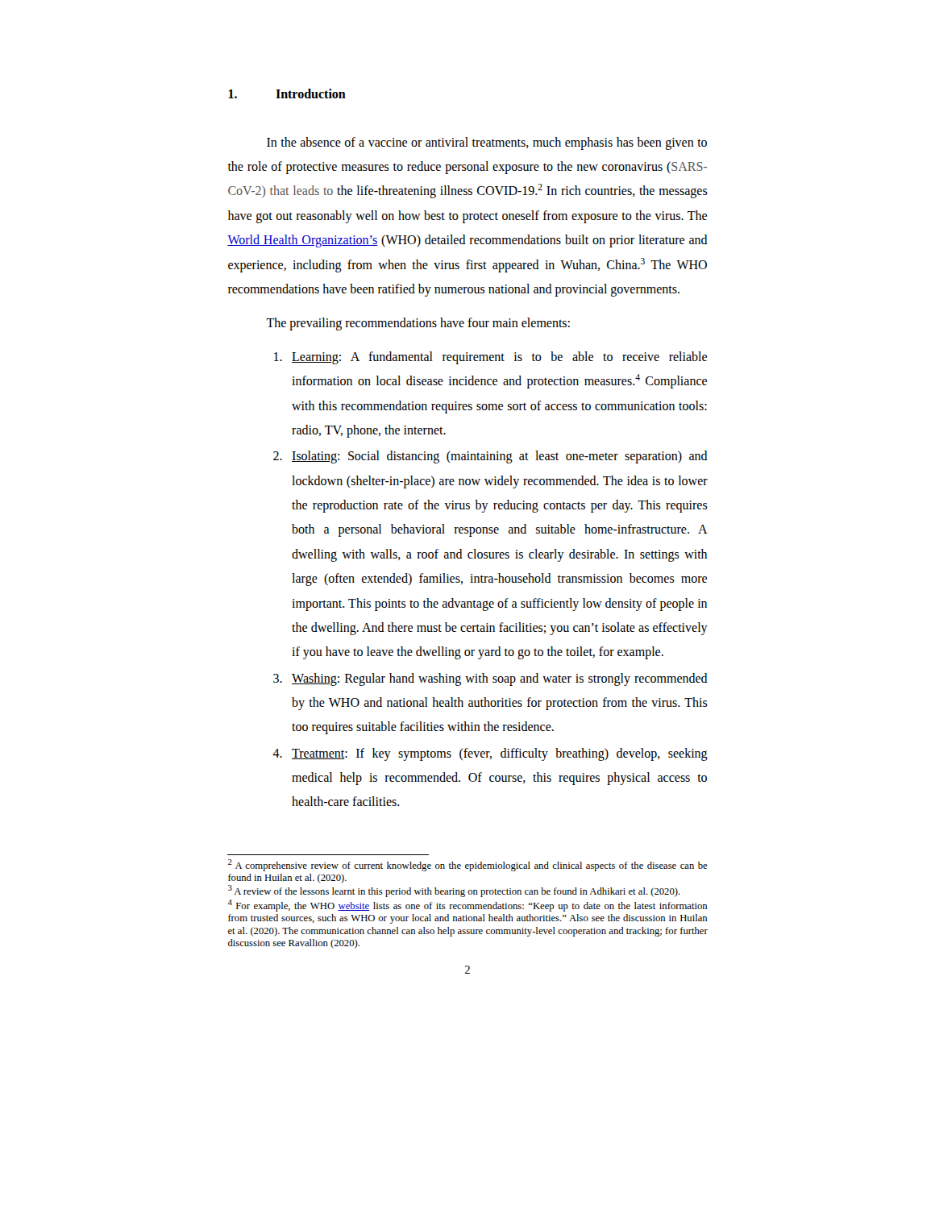1. Introduction
In the absence of a vaccine or antiviral treatments, much emphasis has been given to the role of protective measures to reduce personal exposure to the new coronavirus (SARS-CoV-2) that leads to the life-threatening illness COVID-19.2 In rich countries, the messages have got out reasonably well on how best to protect oneself from exposure to the virus. The World Health Organization’s (WHO) detailed recommendations built on prior literature and experience, including from when the virus first appeared in Wuhan, China.3 The WHO recommendations have been ratified by numerous national and provincial governments.
The prevailing recommendations have four main elements:
Learning: A fundamental requirement is to be able to receive reliable information on local disease incidence and protection measures.4 Compliance with this recommendation requires some sort of access to communication tools: radio, TV, phone, the internet.
Isolating: Social distancing (maintaining at least one-meter separation) and lockdown (shelter-in-place) are now widely recommended. The idea is to lower the reproduction rate of the virus by reducing contacts per day. This requires both a personal behavioral response and suitable home-infrastructure. A dwelling with walls, a roof and closures is clearly desirable. In settings with large (often extended) families, intra-household transmission becomes more important. This points to the advantage of a sufficiently low density of people in the dwelling. And there must be certain facilities; you can’t isolate as effectively if you have to leave the dwelling or yard to go to the toilet, for example.
Washing: Regular hand washing with soap and water is strongly recommended by the WHO and national health authorities for protection from the virus. This too requires suitable facilities within the residence.
Treatment: If key symptoms (fever, difficulty breathing) develop, seeking medical help is recommended. Of course, this requires physical access to health-care facilities.
2 A comprehensive review of current knowledge on the epidemiological and clinical aspects of the disease can be found in Huilan et al. (2020).
3 A review of the lessons learnt in this period with bearing on protection can be found in Adhikari et al. (2020).
4 For example, the WHO website lists as one of its recommendations: “Keep up to date on the latest information from trusted sources, such as WHO or your local and national health authorities.” Also see the discussion in Huilan et al. (2020). The communication channel can also help assure community-level cooperation and tracking; for further discussion see Ravallion (2020).
2